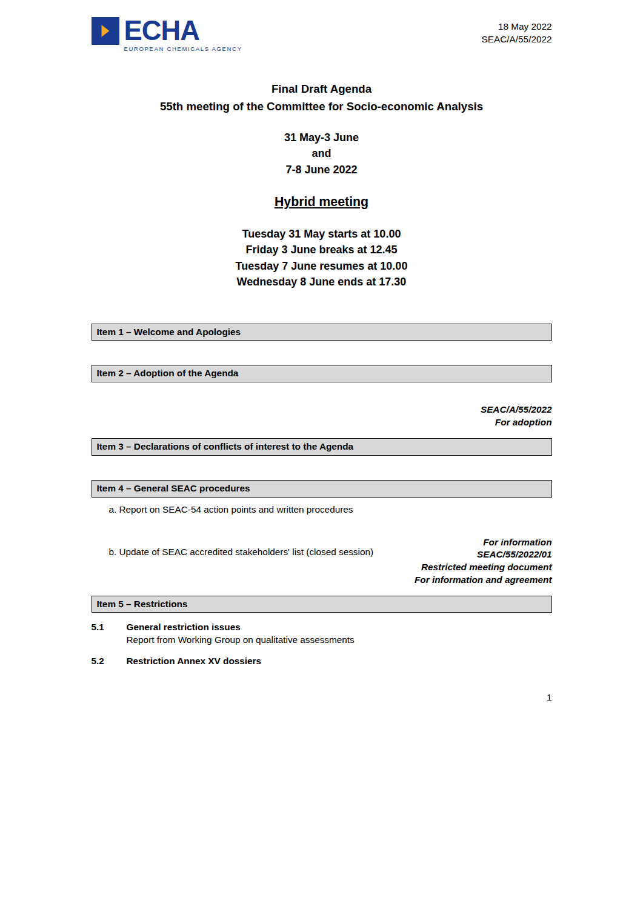ECHA EUROPEAN CHEMICALS AGENCY
18 May 2022
SEAC/A/55/2022
Final Draft Agenda
55th meeting of the Committee for Socio-economic Analysis
31 May-3 June
and
7-8 June 2022
Hybrid meeting
Tuesday 31 May starts at 10.00
Friday 3 June breaks at 12.45
Tuesday 7 June resumes at 10.00
Wednesday 8 June ends at 17.30
Item 1 – Welcome and Apologies
Item 2 – Adoption of the Agenda
SEAC/A/55/2022
For adoption
Item 3 – Declarations of conflicts of interest to the Agenda
Item 4 – General SEAC procedures
Report on SEAC-54 action points and written procedures
For information
Update of SEAC accredited stakeholders' list (closed session)
SEAC/55/2022/01
Restricted meeting document
For information and agreement
Item 5 – Restrictions
5.1 General restriction issues
Report from Working Group on qualitative assessments
5.2 Restriction Annex XV dossiers
1